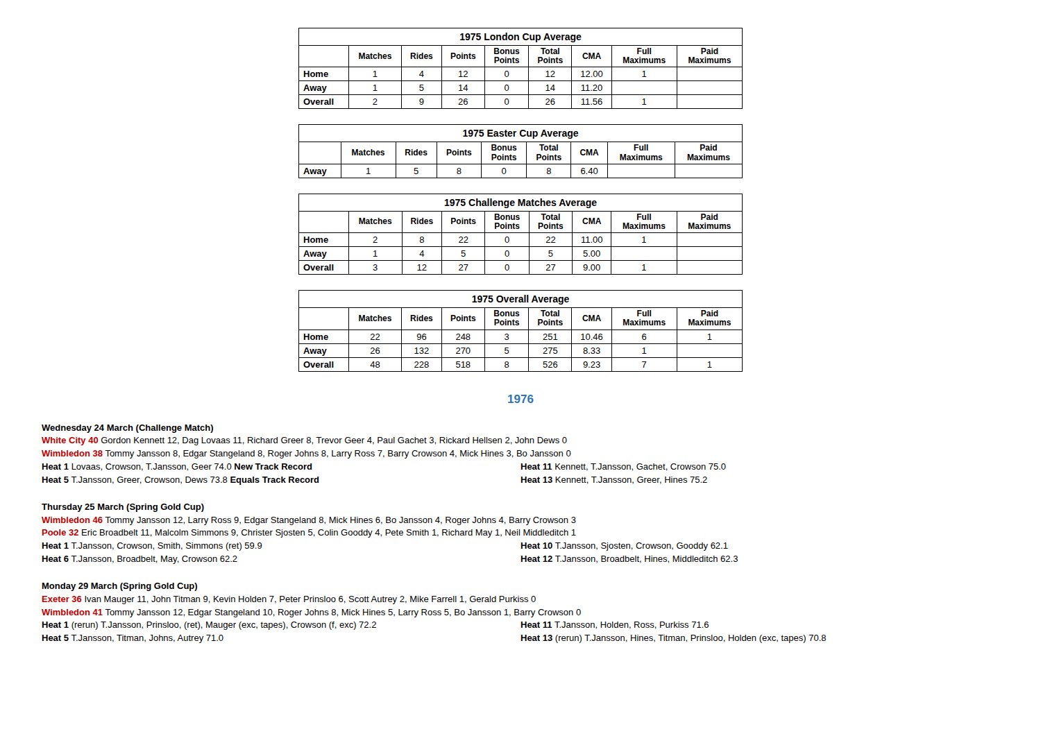1975 London Cup Average
| | Matches | Rides | Points | Bonus Points | Total Points | CMA | Full Maximums | Paid Maximums |
| --- | --- | --- | --- | --- | --- | --- | --- | --- |
| Home | 1 | 4 | 12 | 0 | 12 | 12.00 | 1 | |
| Away | 1 | 5 | 14 | 0 | 14 | 11.20 | | |
| Overall | 2 | 9 | 26 | 0 | 26 | 11.56 | 1 | |
1975 Easter Cup Average
| | Matches | Rides | Points | Bonus Points | Total Points | CMA | Full Maximums | Paid Maximums |
| --- | --- | --- | --- | --- | --- | --- | --- | --- |
| Away | 1 | 5 | 8 | 0 | 8 | 6.40 | | |
1975 Challenge Matches Average
| | Matches | Rides | Points | Bonus Points | Total Points | CMA | Full Maximums | Paid Maximums |
| --- | --- | --- | --- | --- | --- | --- | --- | --- |
| Home | 2 | 8 | 22 | 0 | 22 | 11.00 | 1 | |
| Away | 1 | 4 | 5 | 0 | 5 | 5.00 | | |
| Overall | 3 | 12 | 27 | 0 | 27 | 9.00 | 1 | |
1975 Overall Average
| | Matches | Rides | Points | Bonus Points | Total Points | CMA | Full Maximums | Paid Maximums |
| --- | --- | --- | --- | --- | --- | --- | --- | --- |
| Home | 22 | 96 | 248 | 3 | 251 | 10.46 | 6 | 1 |
| Away | 26 | 132 | 270 | 5 | 275 | 8.33 | 1 | |
| Overall | 48 | 228 | 518 | 8 | 526 | 9.23 | 7 | 1 |
1976
Wednesday 24 March (Challenge Match)
White City 40 Gordon Kennett 12, Dag Lovaas 11, Richard Greer 8, Trevor Geer 4, Paul Gachet 3, Rickard Hellsen 2, John Dews 0
Wimbledon 38 Tommy Jansson 8, Edgar Stangeland 8, Roger Johns 8, Larry Ross 7, Barry Crowson 4, Mick Hines 3, Bo Jansson 0
Heat 1 Lovaas, Crowson, T.Jansson, Geer 74.0 New Track Record
Heat 11 Kennett, T.Jansson, Gachet, Crowson 75.0
Heat 5 T.Jansson, Greer, Crowson, Dews 73.8 Equals Track Record
Heat 13 Kennett, T.Jansson, Greer, Hines 75.2
Thursday 25 March (Spring Gold Cup)
Wimbledon 46 Tommy Jansson 12, Larry Ross 9, Edgar Stangeland 8, Mick Hines 6, Bo Jansson 4, Roger Johns 4, Barry Crowson 3
Poole 32 Eric Broadbelt 11, Malcolm Simmons 9, Christer Sjosten 5, Colin Gooddy 4, Pete Smith 1, Richard May 1, Neil Middleditch 1
Heat 1 T.Jansson, Crowson, Smith, Simmons (ret) 59.9
Heat 10 T.Jansson, Sjosten, Crowson, Gooddy 62.1
Heat 6 T.Jansson, Broadbelt, May, Crowson 62.2
Heat 12 T.Jansson, Broadbelt, Hines, Middleditch 62.3
Monday 29 March (Spring Gold Cup)
Exeter 36 Ivan Mauger 11, John Titman 9, Kevin Holden 7, Peter Prinsloo 6, Scott Autrey 2, Mike Farrell 1, Gerald Purkiss 0
Wimbledon 41 Tommy Jansson 12, Edgar Stangeland 10, Roger Johns 8, Mick Hines 5, Larry Ross 5, Bo Jansson 1, Barry Crowson 0
Heat 1 (rerun) T.Jansson, Prinsloo, (ret), Mauger (exc, tapes), Crowson (f, exc) 72.2
Heat 11 T.Jansson, Holden, Ross, Purkiss 71.6
Heat 5 T.Jansson, Titman, Johns, Autrey 71.0
Heat 13 (rerun) T.Jansson, Hines, Titman, Prinsloo, Holden (exc, tapes) 70.8